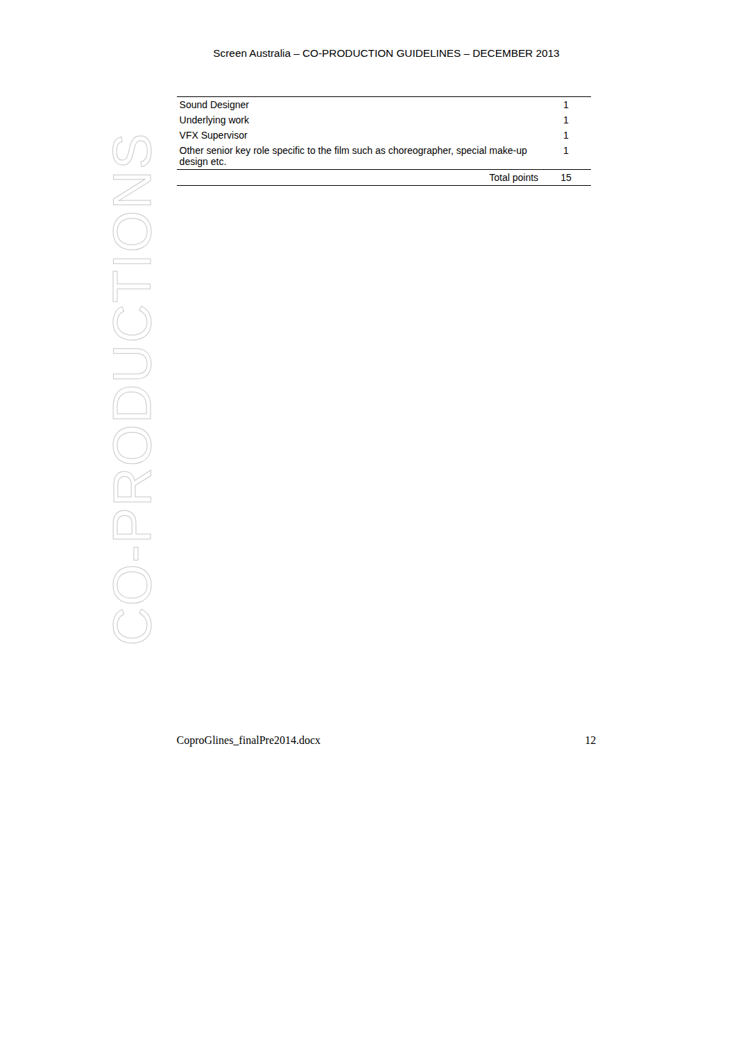CO-PRODUCTIONS
Screen Australia – CO-PRODUCTION GUIDELINES – DECEMBER 2013
| Sound Designer | 1 |
| Underlying work | 1 |
| VFX Supervisor | 1 |
| Other senior key role specific to the film such as choreographer, special make-up design etc. | 1 |
| Total points | 15 |
CoproGlines_finalPre2014.docx 12